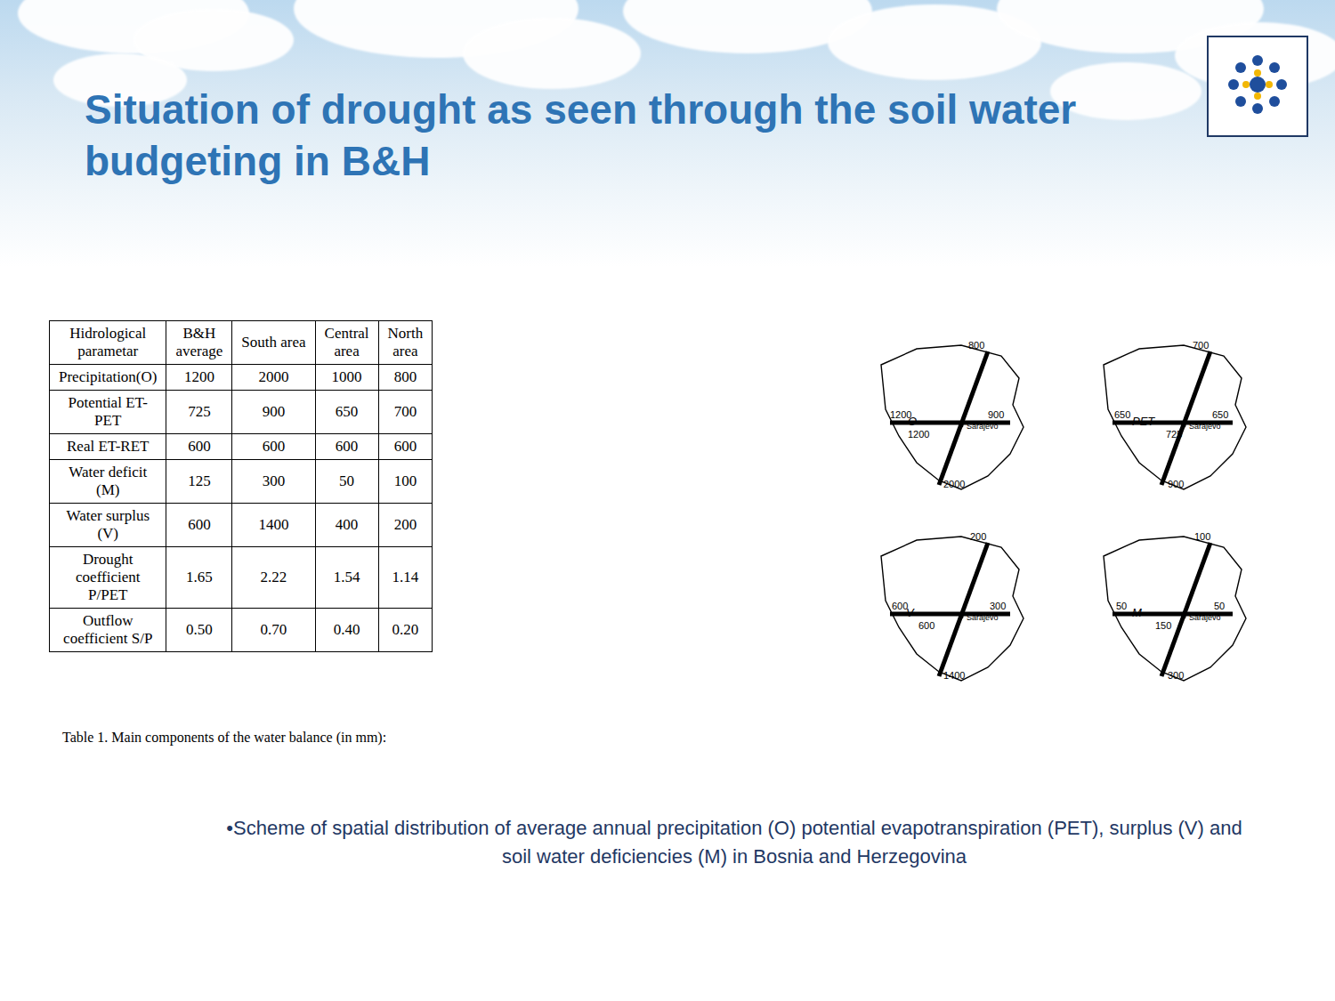Situation of drought as seen through the soil water budgeting in B&H
| Hidrological parametar | B&H average | South area | Central area | North area |
| --- | --- | --- | --- | --- |
| Precipitation(O) | 1200 | 2000 | 1000 | 800 |
| Potential ET- PET | 725 | 900 | 650 | 700 |
| Real ET-RET | 600 | 600 | 600 | 600 |
| Water deficit (M) | 125 | 300 | 50 | 100 |
| Water surplus (V) | 600 | 1400 | 400 | 200 |
| Drought coefficient P/PET | 1.65 | 2.22 | 1.54 | 1.14 |
| Outflow coefficient S/P | 0.50 | 0.70 | 0.40 | 0.20 |
Table 1. Main components of the water balance (in mm):
800 1200 900 1200 O Sarajevo 2000
700 650 650 725 PET Sarajevo 900
200 600 300 600 V Sarajevo 1400
100 50 50 150 M Sarajevo 300
•Scheme of spatial distribution of average annual precipitation (O) potential evapotranspiration (PET), surplus (V) and soil water deficiencies (M) in Bosnia and Herzegovina